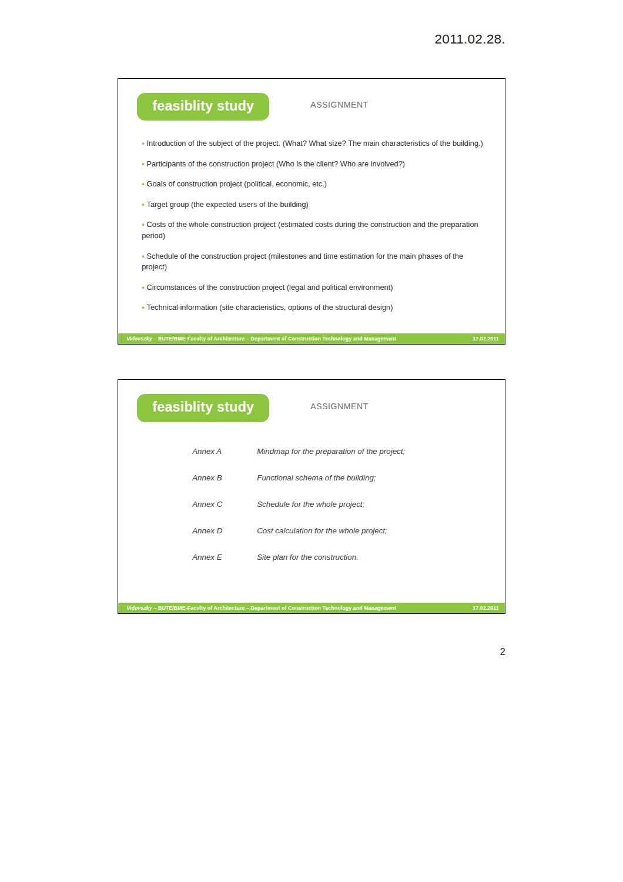2011.02.28.
feasiblity study
ASSIGNMENT
Introduction of the subject of the project. (What? What size? The main characteristics of the building.)
Participants of the construction project (Who is the client? Who are involved?)
Goals of construction project (political, economic, etc.)
Target group (the expected users of the building)
Costs of the whole construction project (estimated costs during the construction and the preparation period)
Schedule of the construction project (milestones and time estimation for the main phases of the project)
Circumstances of the construction project (legal and political environment)
Technical information (site characteristics, options of the structural design)
Vidovszky – BUTE/BME-Faculty of Architecture – Department of Construction Technology and Management 17.02.2011
feasiblity study
ASSIGNMENT
Annex A Mindmap for the preparation of the project;
Annex B Functional schema of the building;
Annex C Schedule for the whole project;
Annex D Cost calculation for the whole project;
Annex E Site plan for the construction.
Vidovszky – BUTE/BME-Faculty of Architecture – Department of Construction Technology and Management 17.02.2011
2